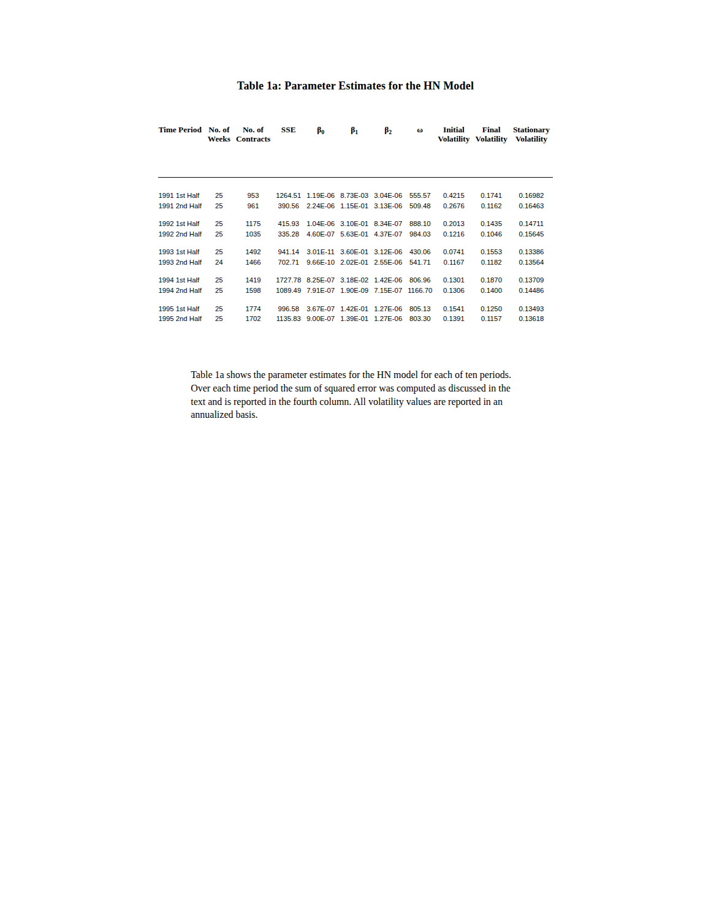Table 1a: Parameter Estimates for the HN Model
| Time Period | No. of Weeks | No. of Contracts | SSE | β 0 | β 1 | β 2 | ω | Initial Volatility | Final Volatility | Stationary Volatility |
| --- | --- | --- | --- | --- | --- | --- | --- | --- | --- | --- |
| 1991 1st Half | 25 | 953 | 1264.51 | 1.19E-06 | 8.73E-03 | 3.04E-06 | 555.57 | 0.4215 | 0.1741 | 0.16982 |
| 1991 2nd Half | 25 | 961 | 390.56 | 2.24E-06 | 1.15E-01 | 3.13E-06 | 509.48 | 0.2676 | 0.1162 | 0.16463 |
| 1992 1st Half | 25 | 1175 | 415.93 | 1.04E-06 | 3.10E-01 | 8.34E-07 | 888.10 | 0.2013 | 0.1435 | 0.14711 |
| 1992 2nd Half | 25 | 1035 | 335.28 | 4.60E-07 | 5.63E-01 | 4.37E-07 | 984.03 | 0.1216 | 0.1046 | 0.15645 |
| 1993 1st Half | 25 | 1492 | 941.14 | 3.01E-11 | 3.60E-01 | 3.12E-06 | 430.06 | 0.0741 | 0.1553 | 0.13386 |
| 1993 2nd Half | 24 | 1466 | 702.71 | 9.66E-10 | 2.02E-01 | 2.55E-06 | 541.71 | 0.1167 | 0.1182 | 0.13564 |
| 1994 1st Half | 25 | 1419 | 1727.78 | 8.25E-07 | 3.18E-02 | 1.42E-06 | 806.96 | 0.1301 | 0.1870 | 0.13709 |
| 1994 2nd Half | 25 | 1598 | 1089.49 | 7.91E-07 | 1.90E-09 | 7.15E-07 | 1166.70 | 0.1306 | 0.1400 | 0.14486 |
| 1995 1st Half | 25 | 1774 | 996.58 | 3.67E-07 | 1.42E-01 | 1.27E-06 | 805.13 | 0.1541 | 0.1250 | 0.13493 |
| 1995 2nd Half | 25 | 1702 | 1135.83 | 9.00E-07 | 1.39E-01 | 1.27E-06 | 803.30 | 0.1391 | 0.1157 | 0.13618 |
Table 1a shows the parameter estimates for the HN model for each of ten periods. Over each time period the sum of squared error was computed as discussed in the text and is reported in the fourth column. All volatility values are reported in an annualized basis.